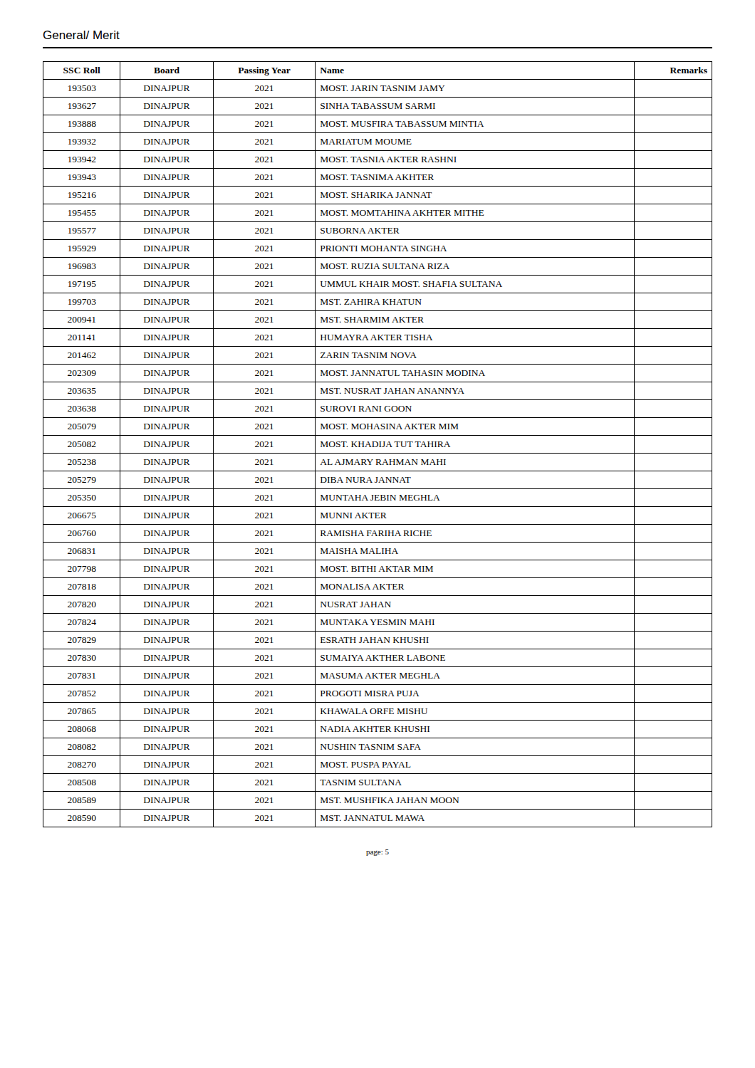General/ Merit
| SSC Roll | Board | Passing Year | Name | Remarks |
| --- | --- | --- | --- | --- |
| 193503 | DINAJPUR | 2021 | MOST. JARIN TASNIM JAMY | |
| 193627 | DINAJPUR | 2021 | SINHA TABASSUM SARMI | |
| 193888 | DINAJPUR | 2021 | MOST. MUSFIRA TABASSUM MINTIA | |
| 193932 | DINAJPUR | 2021 | MARIATUM MOUME | |
| 193942 | DINAJPUR | 2021 | MOST. TASNIA AKTER RASHNI | |
| 193943 | DINAJPUR | 2021 | MOST. TASNIMA AKHTER | |
| 195216 | DINAJPUR | 2021 | MOST. SHARIKA JANNAT | |
| 195455 | DINAJPUR | 2021 | MOST. MOMTAHINA AKHTER MITHE | |
| 195577 | DINAJPUR | 2021 | SUBORNA AKTER | |
| 195929 | DINAJPUR | 2021 | PRIONTI MOHANTA SINGHA | |
| 196983 | DINAJPUR | 2021 | MOST. RUZIA SULTANA RIZA | |
| 197195 | DINAJPUR | 2021 | UMMUL KHAIR MOST. SHAFIA SULTANA | |
| 199703 | DINAJPUR | 2021 | MST. ZAHIRA KHATUN | |
| 200941 | DINAJPUR | 2021 | MST. SHARMIM AKTER | |
| 201141 | DINAJPUR | 2021 | HUMAYRA AKTER TISHA | |
| 201462 | DINAJPUR | 2021 | ZARIN TASNIM NOVA | |
| 202309 | DINAJPUR | 2021 | MOST. JANNATUL TAHASIN MODINA | |
| 203635 | DINAJPUR | 2021 | MST. NUSRAT JAHAN ANANNYA | |
| 203638 | DINAJPUR | 2021 | SUROVI RANI GOON | |
| 205079 | DINAJPUR | 2021 | MOST. MOHASINA AKTER MIM | |
| 205082 | DINAJPUR | 2021 | MOST. KHADIJA TUT TAHIRA | |
| 205238 | DINAJPUR | 2021 | AL AJMARY RAHMAN MAHI | |
| 205279 | DINAJPUR | 2021 | DIBA NURA JANNAT | |
| 205350 | DINAJPUR | 2021 | MUNTAHA JEBIN MEGHLA | |
| 206675 | DINAJPUR | 2021 | MUNNI AKTER | |
| 206760 | DINAJPUR | 2021 | RAMISHA FARIHA RICHE | |
| 206831 | DINAJPUR | 2021 | MAISHA MALIHA | |
| 207798 | DINAJPUR | 2021 | MOST. BITHI AKTAR MIM | |
| 207818 | DINAJPUR | 2021 | MONALISA AKTER | |
| 207820 | DINAJPUR | 2021 | NUSRAT JAHAN | |
| 207824 | DINAJPUR | 2021 | MUNTAKA YESMIN MAHI | |
| 207829 | DINAJPUR | 2021 | ESRATH JAHAN KHUSHI | |
| 207830 | DINAJPUR | 2021 | SUMAIYA AKTHER LABONE | |
| 207831 | DINAJPUR | 2021 | MASUMA AKTER MEGHLA | |
| 207852 | DINAJPUR | 2021 | PROGOTI MISRA PUJA | |
| 207865 | DINAJPUR | 2021 | KHAWALA ORFE MISHU | |
| 208068 | DINAJPUR | 2021 | NADIA AKHTER KHUSHI | |
| 208082 | DINAJPUR | 2021 | NUSHIN TASNIM SAFA | |
| 208270 | DINAJPUR | 2021 | MOST. PUSPA PAYAL | |
| 208508 | DINAJPUR | 2021 | TASNIM SULTANA | |
| 208589 | DINAJPUR | 2021 | MST. MUSHFIKA JAHAN MOON | |
| 208590 | DINAJPUR | 2021 | MST. JANNATUL MAWA | |
page: 5